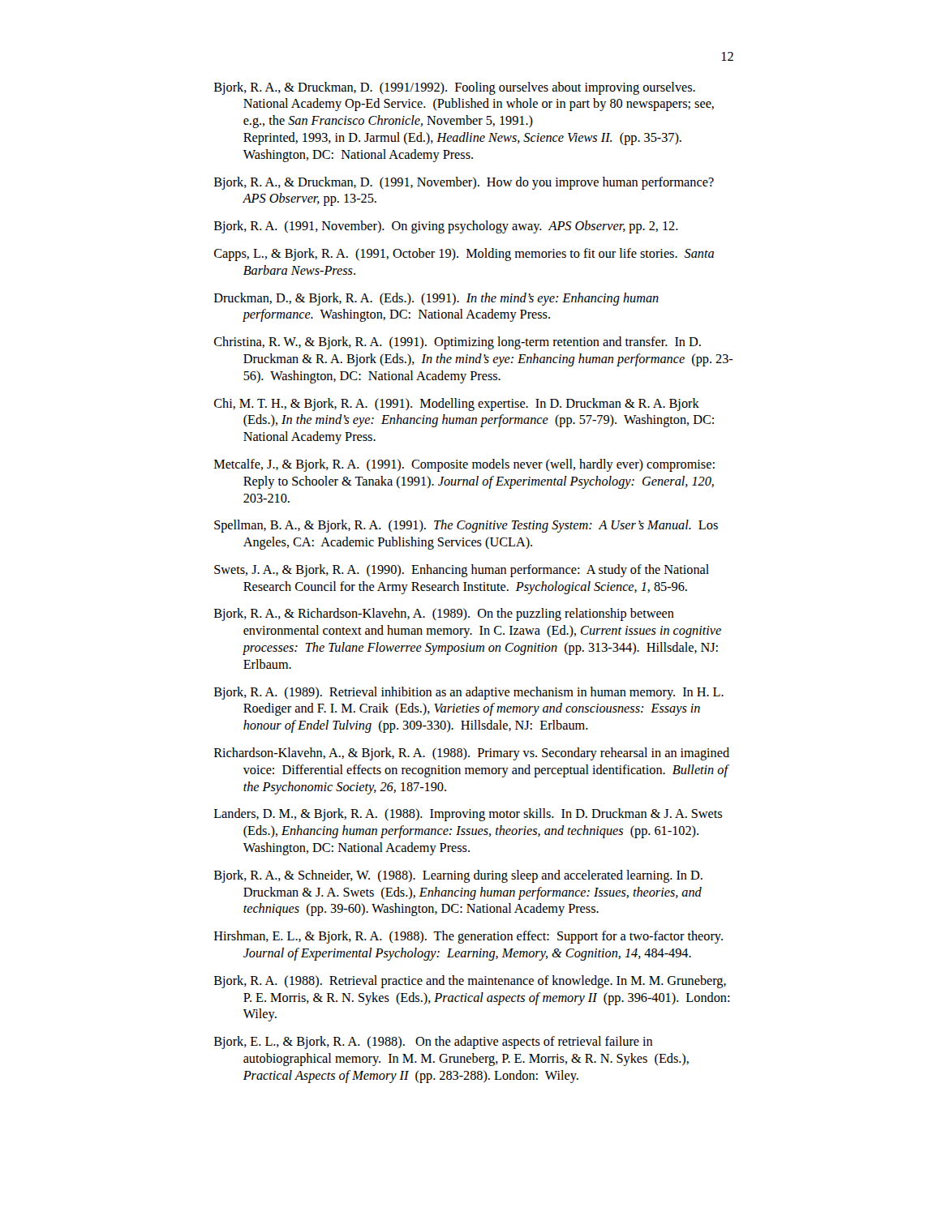12
Bjork, R. A., & Druckman, D. (1991/1992). Fooling ourselves about improving ourselves. National Academy Op-Ed Service. (Published in whole or in part by 80 newspapers; see, e.g., the San Francisco Chronicle, November 5, 1991.) Reprinted, 1993, in D. Jarmul (Ed.), Headline News, Science Views II. (pp. 35-37). Washington, DC: National Academy Press.
Bjork, R. A., & Druckman, D. (1991, November). How do you improve human performance? APS Observer, pp. 13-25.
Bjork, R. A. (1991, November). On giving psychology away. APS Observer, pp. 2, 12.
Capps, L., & Bjork, R. A. (1991, October 19). Molding memories to fit our life stories. Santa Barbara News-Press.
Druckman, D., & Bjork, R. A. (Eds.). (1991). In the mind’s eye: Enhancing human performance. Washington, DC: National Academy Press.
Christina, R. W., & Bjork, R. A. (1991). Optimizing long-term retention and transfer. In D. Druckman & R. A. Bjork (Eds.), In the mind’s eye: Enhancing human performance (pp. 23-56). Washington, DC: National Academy Press.
Chi, M. T. H., & Bjork, R. A. (1991). Modelling expertise. In D. Druckman & R. A. Bjork (Eds.), In the mind’s eye: Enhancing human performance (pp. 57-79). Washington, DC: National Academy Press.
Metcalfe, J., & Bjork, R. A. (1991). Composite models never (well, hardly ever) compromise: Reply to Schooler & Tanaka (1991). Journal of Experimental Psychology: General, 120, 203-210.
Spellman, B. A., & Bjork, R. A. (1991). The Cognitive Testing System: A User’s Manual. Los Angeles, CA: Academic Publishing Services (UCLA).
Swets, J. A., & Bjork, R. A. (1990). Enhancing human performance: A study of the National Research Council for the Army Research Institute. Psychological Science, 1, 85-96.
Bjork, R. A., & Richardson-Klavehn, A. (1989). On the puzzling relationship between environmental context and human memory. In C. Izawa (Ed.), Current issues in cognitive processes: The Tulane Flowerree Symposium on Cognition (pp. 313-344). Hillsdale, NJ: Erlbaum.
Bjork, R. A. (1989). Retrieval inhibition as an adaptive mechanism in human memory. In H. L. Roediger and F. I. M. Craik (Eds.), Varieties of memory and consciousness: Essays in honour of Endel Tulving (pp. 309-330). Hillsdale, NJ: Erlbaum.
Richardson-Klavehn, A., & Bjork, R. A. (1988). Primary vs. Secondary rehearsal in an imagined voice: Differential effects on recognition memory and perceptual identification. Bulletin of the Psychonomic Society, 26, 187-190.
Landers, D. M., & Bjork, R. A. (1988). Improving motor skills. In D. Druckman & J. A. Swets (Eds.), Enhancing human performance: Issues, theories, and techniques (pp. 61-102). Washington, DC: National Academy Press.
Bjork, R. A., & Schneider, W. (1988). Learning during sleep and accelerated learning. In D. Druckman & J. A. Swets (Eds.), Enhancing human performance: Issues, theories, and techniques (pp. 39-60). Washington, DC: National Academy Press.
Hirshman, E. L., & Bjork, R. A. (1988). The generation effect: Support for a two-factor theory. Journal of Experimental Psychology: Learning, Memory, & Cognition, 14, 484-494.
Bjork, R. A. (1988). Retrieval practice and the maintenance of knowledge. In M. M. Gruneberg, P. E. Morris, & R. N. Sykes (Eds.), Practical aspects of memory II (pp. 396-401). London: Wiley.
Bjork, E. L., & Bjork, R. A. (1988). On the adaptive aspects of retrieval failure in autobiographical memory. In M. M. Gruneberg, P. E. Morris, & R. N. Sykes (Eds.), Practical Aspects of Memory II (pp. 283-288). London: Wiley.